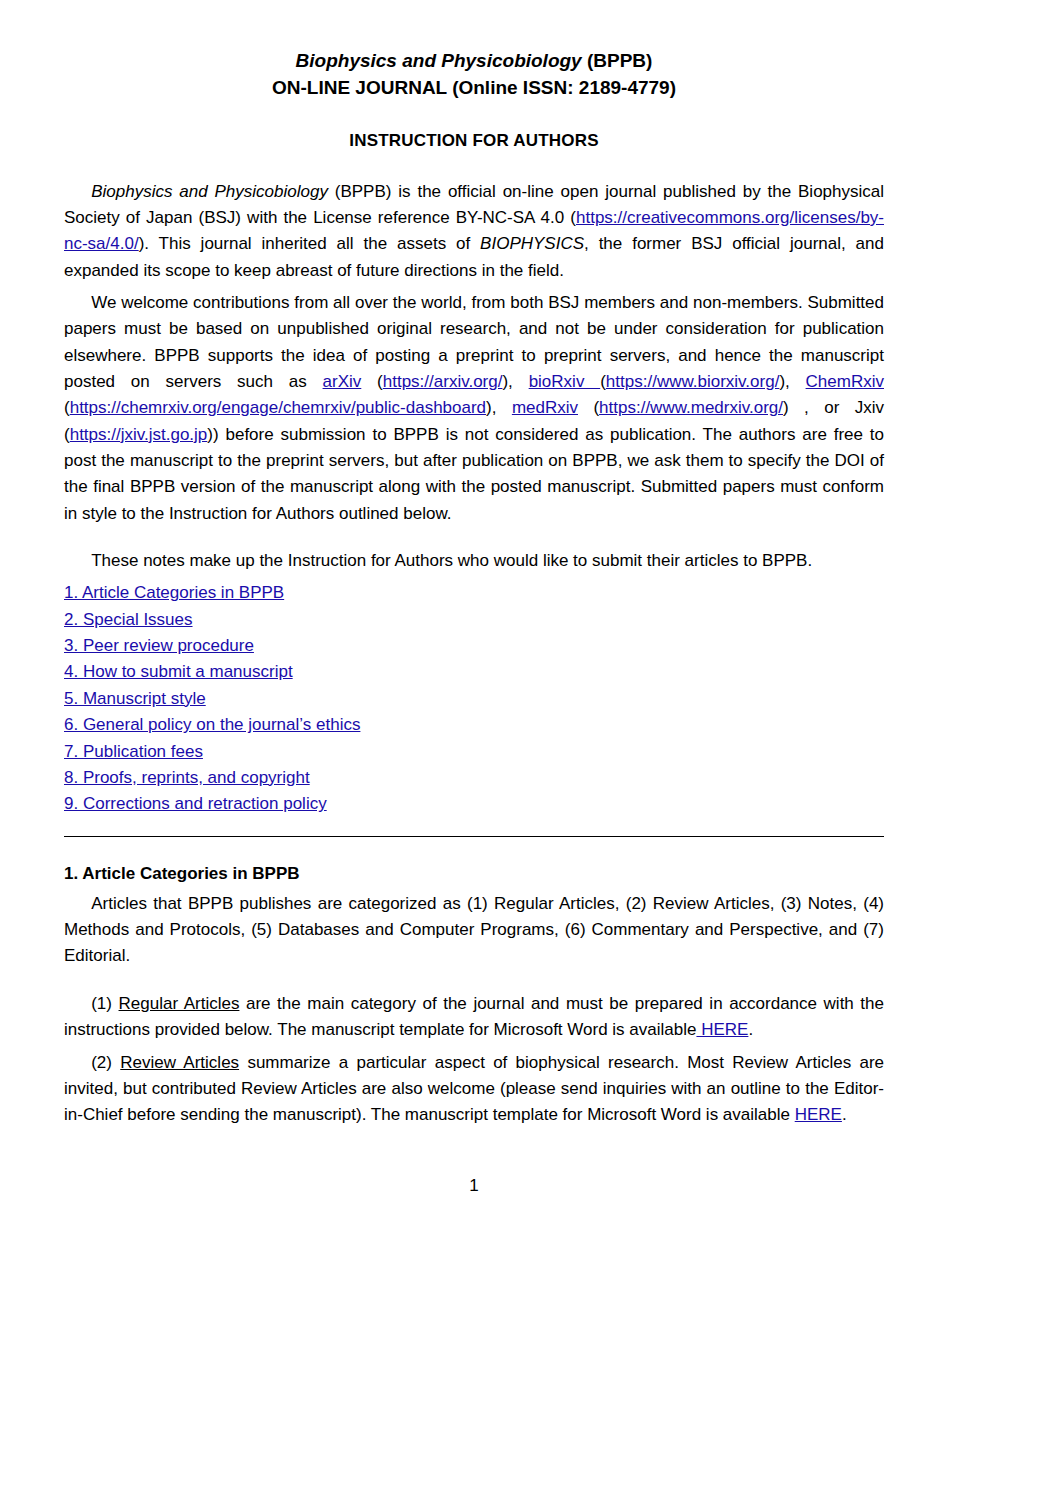Biophysics and Physicobiology (BPPB)
ON-LINE JOURNAL (Online ISSN: 2189-4779)
INSTRUCTION FOR AUTHORS
Biophysics and Physicobiology (BPPB) is the official on-line open journal published by the Biophysical Society of Japan (BSJ) with the License reference BY-NC-SA 4.0 (https://creativecommons.org/licenses/by-nc-sa/4.0/). This journal inherited all the assets of BIOPHYSICS, the former BSJ official journal, and expanded its scope to keep abreast of future directions in the field.
We welcome contributions from all over the world, from both BSJ members and non-members. Submitted papers must be based on unpublished original research, and not be under consideration for publication elsewhere. BPPB supports the idea of posting a preprint to preprint servers, and hence the manuscript posted on servers such as arXiv (https://arxiv.org/), bioRxiv (https://www.biorxiv.org/), ChemRxiv (https://chemrxiv.org/engage/chemrxiv/public-dashboard), medRxiv (https://www.medrxiv.org/) , or Jxiv (https://jxiv.jst.go.jp)) before submission to BPPB is not considered as publication. The authors are free to post the manuscript to the preprint servers, but after publication on BPPB, we ask them to specify the DOI of the final BPPB version of the manuscript along with the posted manuscript. Submitted papers must conform in style to the Instruction for Authors outlined below.
These notes make up the Instruction for Authors who would like to submit their articles to BPPB.
1. Article Categories in BPPB
2. Special Issues
3. Peer review procedure
4. How to submit a manuscript
5. Manuscript style
6. General policy on the journal’s ethics
7. Publication fees
8. Proofs, reprints, and copyright
9. Corrections and retraction policy
1. Article Categories in BPPB
Articles that BPPB publishes are categorized as (1) Regular Articles, (2) Review Articles, (3) Notes, (4) Methods and Protocols, (5) Databases and Computer Programs, (6) Commentary and Perspective, and (7) Editorial.
(1) Regular Articles are the main category of the journal and must be prepared in accordance with the instructions provided below. The manuscript template for Microsoft Word is available HERE.
(2) Review Articles summarize a particular aspect of biophysical research. Most Review Articles are invited, but contributed Review Articles are also welcome (please send inquiries with an outline to the Editor-in-Chief before sending the manuscript). The manuscript template for Microsoft Word is available HERE.
1